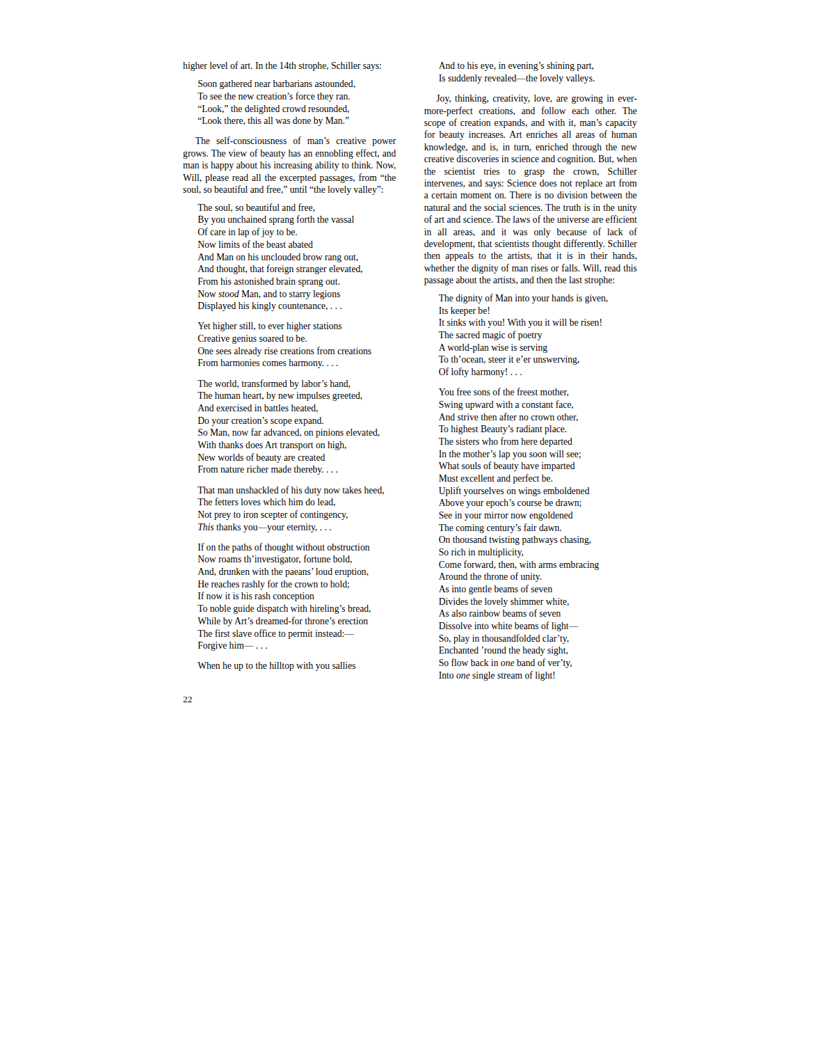higher level of art. In the 14th strophe, Schiller says:
Soon gathered near barbarians astounded,
To see the new creation’s force they ran.
“Look,” the delighted crowd resounded,
“Look there, this all was done by Man.”
The self-consciousness of man’s creative power grows. The view of beauty has an ennobling effect, and man is happy about his increasing ability to think. Now, Will, please read all the excerpted passages, from “the soul, so beautiful and free,” until “the lovely valley”:
The soul, so beautiful and free,
By you unchained sprang forth the vassal
Of care in lap of joy to be.
Now limits of the beast abated
And Man on his unclouded brow rang out,
And thought, that foreign stranger elevated,
From his astonished brain sprang out.
Now stood Man, and to starry legions
Displayed his kingly countenance, . . .
Yet higher still, to ever higher stations
Creative genius soared to be.
One sees already rise creations from creations
From harmonies comes harmony. . . .
The world, transformed by labor’s hand,
The human heart, by new impulses greeted,
And exercised in battles heated,
Do your creation’s scope expand.
So Man, now far advanced, on pinions elevated,
With thanks does Art transport on high,
New worlds of beauty are created
From nature richer made thereby. . . .
That man unshackled of his duty now takes heed,
The fetters loves which him do lead,
Not prey to iron scepter of contingency,
This thanks you—your eternity, . . .
If on the paths of thought without obstruction
Now roams th’investigator, fortune bold,
And, drunken with the paeans’ loud eruption,
He reaches rashly for the crown to hold;
If now it is his rash conception
To noble guide dispatch with hireling’s bread,
While by Art’s dreamed-for throne’s erection
The first slave office to permit instead:—
Forgive him— . . .
When he up to the hilltop with you sallies
And to his eye, in evening’s shining part,
Is suddenly revealed—the lovely valleys.
Joy, thinking, creativity, love, are growing in ever-more-perfect creations, and follow each other. The scope of creation expands, and with it, man’s capacity for beauty increases. Art enriches all areas of human knowledge, and is, in turn, enriched through the new creative discoveries in science and cognition. But, when the scientist tries to grasp the crown, Schiller intervenes, and says: Science does not replace art from a certain moment on. There is no division between the natural and the social sciences. The truth is in the unity of art and science. The laws of the universe are efficient in all areas, and it was only because of lack of development, that scientists thought differently. Schiller then appeals to the artists, that it is in their hands, whether the dignity of man rises or falls. Will, read this passage about the artists, and then the last strophe:
The dignity of Man into your hands is given,
Its keeper be!
It sinks with you! With you it will be risen!
The sacred magic of poetry
A world-plan wise is serving
To th’ocean, steer it e’er unswerving,
Of lofty harmony! . . .
You free sons of the freest mother,
Swing upward with a constant face,
And strive then after no crown other,
To highest Beauty’s radiant place.
The sisters who from here departed
In the mother’s lap you soon will see;
What souls of beauty have imparted
Must excellent and perfect be.
Uplift yourselves on wings emboldened
Above your epoch’s course be drawn;
See in your mirror now engoldened
The coming century’s fair dawn.
On thousand twisting pathways chasing,
So rich in multiplicity,
Come forward, then, with arms embracing
Around the throne of unity.
As into gentle beams of seven
Divides the lovely shimmer white,
As also rainbow beams of seven
Dissolve into white beams of light—
So, play in thousandfolded clar’ty,
Enchanted ’round the heady sight,
So flow back in one band of ver’ty,
Into one single stream of light!
22